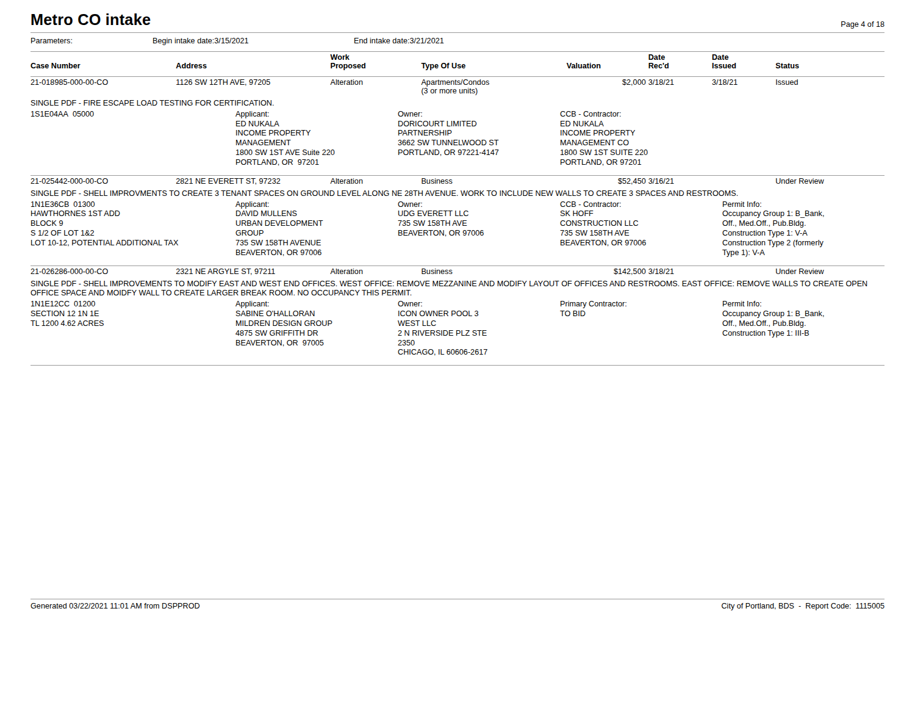Metro CO intake
Page 4 of 18
Parameters:
Begin intake date:3/15/2021
End intake date:3/21/2021
| Case Number | Address | Work Proposed | Type Of Use | Valuation | Date Rec'd | Date Issued | Status |
| --- | --- | --- | --- | --- | --- | --- | --- |
| 21-018985-000-00-CO | 1126 SW 12TH AVE, 97205 | Alteration | Apartments/Condos (3 or more units) | $2,000 | 3/18/21 | 3/18/21 | Issued |
SINGLE PDF - FIRE ESCAPE LOAD TESTING FOR CERTIFICATION.
| 1S1E04AA 05000 | Applicant: ED NUKALA INCOME PROPERTY MANAGEMENT 1800 SW 1ST AVE Suite 220 PORTLAND, OR 97201 | Owner: DORICOURT LIMITED PARTNERSHIP 3662 SW TUNNELWOOD ST PORTLAND, OR 97221-4147 | CCB - Contractor: ED NUKALA INCOME PROPERTY MANAGEMENT CO 1800 SW 1ST SUITE 220 PORTLAND, OR 97201 | |
| 21-025442-000-00-CO | 2821 NE EVERETT ST, 97232 | Alteration | Business | $52,450 | 3/16/21 | | Under Review |
SINGLE PDF - SHELL IMPROVMENTS TO CREATE 3 TENANT SPACES ON GROUND LEVEL ALONG NE 28TH AVENUE. WORK TO INCLUDE NEW WALLS TO CREATE 3 SPACES AND RESTROOMS.
| 1N1E36CB 01300 HAWTHORNES 1ST ADD BLOCK 9 S 1/2 OF LOT 1&2 LOT 10-12, POTENTIAL ADDITIONAL TAX | Applicant: DAVID MULLENS URBAN DEVELOPMENT GROUP 735 SW 158TH AVENUE BEAVERTON, OR 97006 | Owner: UDG EVERETT LLC 735 SW 158TH AVE BEAVERTON, OR 97006 | CCB - Contractor: SK HOFF CONSTRUCTION LLC 735 SW 158TH AVE BEAVERTON, OR 97006 | Permit Info: Occupancy Group 1: B_Bank, Off., Med.Off., Pub.Bldg. Construction Type 1: V-A Construction Type 2 (formerly Type 1): V-A |
| 21-026286-000-00-CO | 2321 NE ARGYLE ST, 97211 | Alteration | Business | $142,500 | 3/18/21 | | Under Review |
SINGLE PDF - SHELL IMPROVEMENTS TO MODIFY EAST AND WEST END OFFICES. WEST OFFICE: REMOVE MEZZANINE AND MODIFY LAYOUT OF OFFICES AND RESTROOMS. EAST OFFICE: REMOVE WALLS TO CREATE OPEN OFFICE SPACE AND MOIDFY WALL TO CREATE LARGER BREAK ROOM. NO OCCUPANCY THIS PERMIT.
| 1N1E12CC 01200 SECTION 12 1N 1E TL 1200 4.62 ACRES | Applicant: SABINE O'HALLORAN MILDREN DESIGN GROUP 4875 SW GRIFFITH DR BEAVERTON, OR 97005 | Owner: ICON OWNER POOL 3 WEST LLC 2 N RIVERSIDE PLZ STE 2350 CHICAGO, IL 60606-2617 | Primary Contractor: TO BID | Permit Info: Occupancy Group 1: B_Bank, Off., Med.Off., Pub.Bldg. Construction Type 1: III-B |
Generated 03/22/2021 11:01 AM from DSPPROD
City of Portland, BDS - Report Code: 1115005